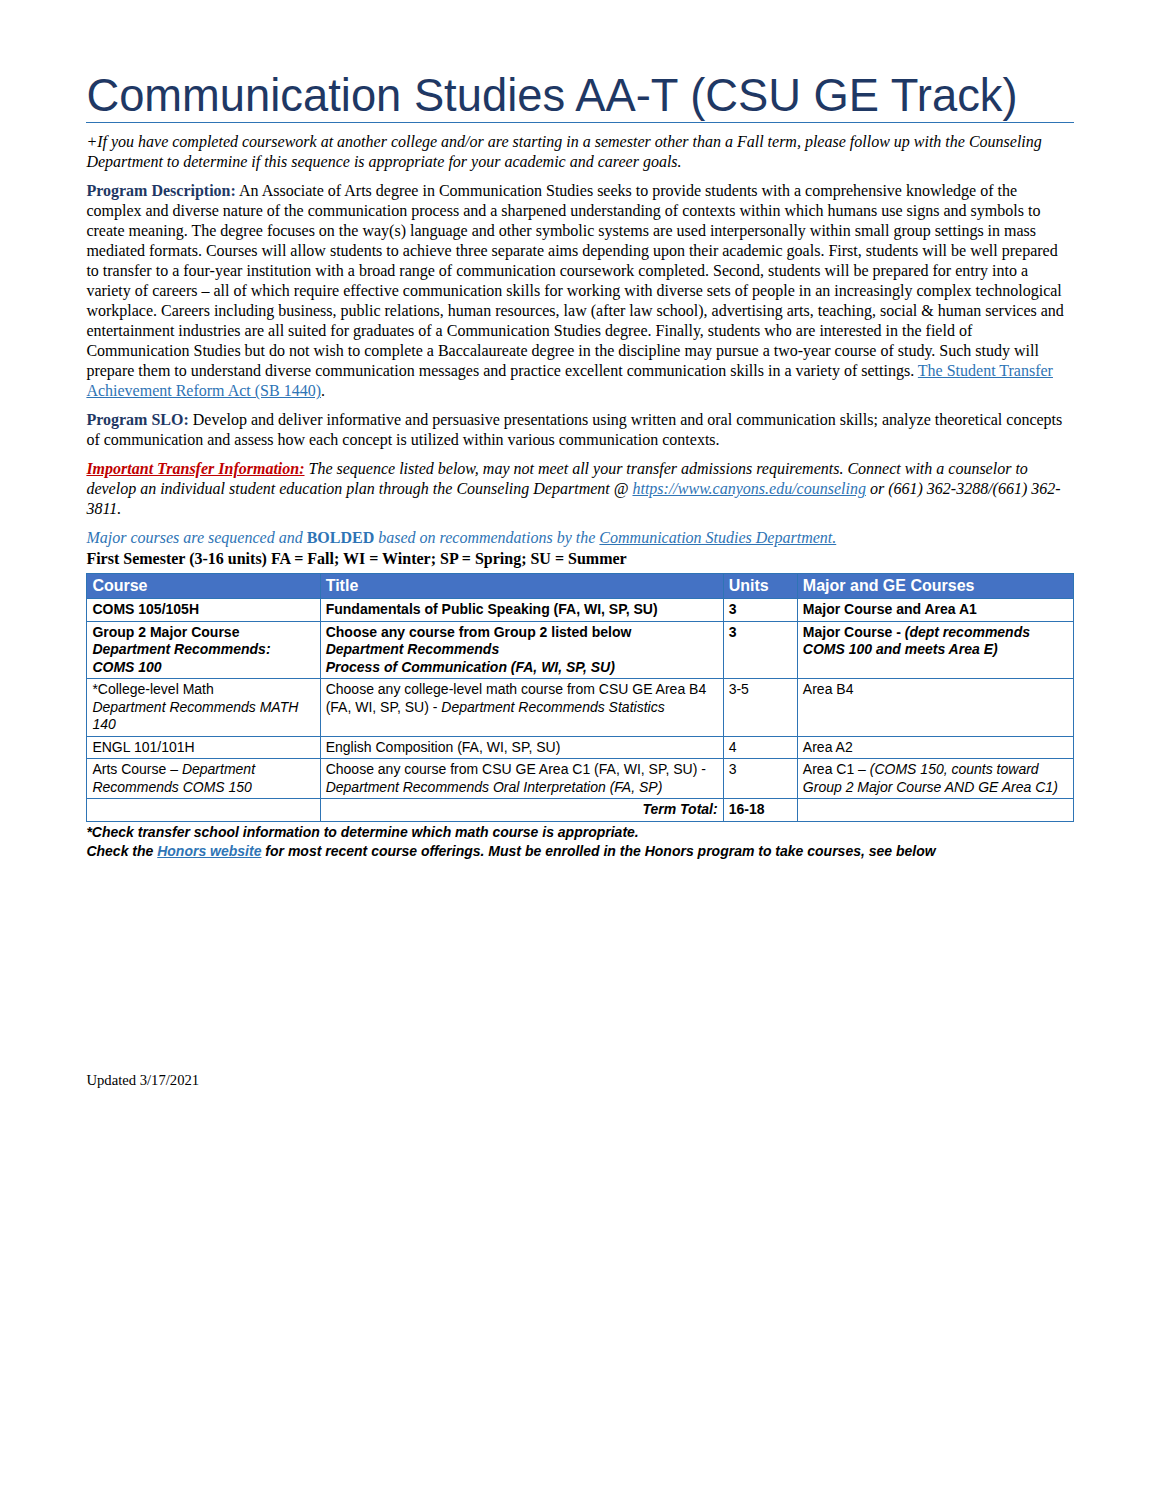Communication Studies AA-T (CSU GE Track)
+If you have completed coursework at another college and/or are starting in a semester other than a Fall term, please follow up with the Counseling Department to determine if this sequence is appropriate for your academic and career goals.
Program Description: An Associate of Arts degree in Communication Studies seeks to provide students with a comprehensive knowledge of the complex and diverse nature of the communication process and a sharpened understanding of contexts within which humans use signs and symbols to create meaning. The degree focuses on the way(s) language and other symbolic systems are used interpersonally within small group settings in mass mediated formats. Courses will allow students to achieve three separate aims depending upon their academic goals. First, students will be well prepared to transfer to a four-year institution with a broad range of communication coursework completed. Second, students will be prepared for entry into a variety of careers – all of which require effective communication skills for working with diverse sets of people in an increasingly complex technological workplace. Careers including business, public relations, human resources, law (after law school), advertising arts, teaching, social & human services and entertainment industries are all suited for graduates of a Communication Studies degree. Finally, students who are interested in the field of Communication Studies but do not wish to complete a Baccalaureate degree in the discipline may pursue a two-year course of study. Such study will prepare them to understand diverse communication messages and practice excellent communication skills in a variety of settings. The Student Transfer Achievement Reform Act (SB 1440).
Program SLO: Develop and deliver informative and persuasive presentations using written and oral communication skills; analyze theoretical concepts of communication and assess how each concept is utilized within various communication contexts.
Important Transfer Information: The sequence listed below, may not meet all your transfer admissions requirements. Connect with a counselor to develop an individual student education plan through the Counseling Department @ https://www.canyons.edu/counseling or (661) 362-3288/(661) 362-3811.
Major courses are sequenced and BOLDED based on recommendations by the Communication Studies Department.
First Semester (3-16 units) FA = Fall; WI = Winter; SP = Spring; SU = Summer
| Course | Title | Units | Major and GE Courses |
| --- | --- | --- | --- |
| COMS 105/105H | Fundamentals of Public Speaking (FA, WI, SP, SU) | 3 | Major Course and Area A1 |
| Group 2 Major Course Department Recommends: COMS 100 | Choose any course from Group 2 listed below Department Recommends Process of Communication (FA, WI, SP, SU) | 3 | Major Course - (dept recommends COMS 100 and meets Area E) |
| *College-level Math Department Recommends MATH 140 | Choose any college-level math course from CSU GE Area B4 (FA, WI, SP, SU) - Department Recommends Statistics | 3-5 | Area B4 |
| ENGL 101/101H | English Composition (FA, WI, SP, SU) | 4 | Area A2 |
| Arts Course – Department Recommends COMS 150 | Choose any course from CSU GE Area C1 (FA, WI, SP, SU) - Department Recommends Oral Interpretation (FA, SP) | 3 | Area C1 – (COMS 150, counts toward Group 2 Major Course AND GE Area C1) |
| | Term Total: | 16-18 | |
*Check transfer school information to determine which math course is appropriate.
Check the Honors website for most recent course offerings. Must be enrolled in the Honors program to take courses, see below
Updated 3/17/2021